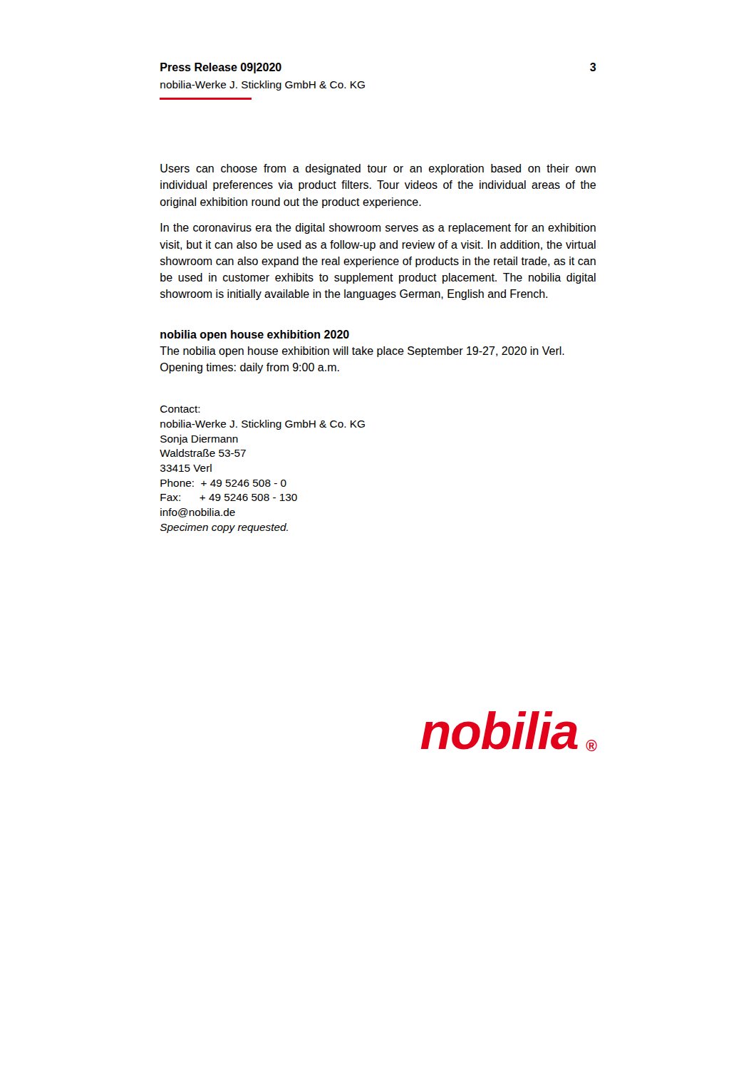Press Release 09|2020
3
nobilia-Werke J. Stickling GmbH & Co. KG
Users can choose from a designated tour or an exploration based on their own individual preferences via product filters. Tour videos of the individual areas of the original exhibition round out the product experience.
In the coronavirus era the digital showroom serves as a replacement for an exhibition visit, but it can also be used as a follow-up and review of a visit. In addition, the virtual showroom can also expand the real experience of products in the retail trade, as it can be used in customer exhibits to supplement product placement. The nobilia digital showroom is initially available in the languages German, English and French.
nobilia open house exhibition 2020
The nobilia open house exhibition will take place September 19-27, 2020 in Verl.
Opening times: daily from 9:00 a.m.
Contact:
nobilia-Werke J. Stickling GmbH & Co. KG
Sonja Diermann
Waldstraße 53-57
33415 Verl
Phone: + 49 5246 508 - 0
Fax: + 49 5246 508 - 130
info@nobilia.de
Specimen copy requested.
nobilia®